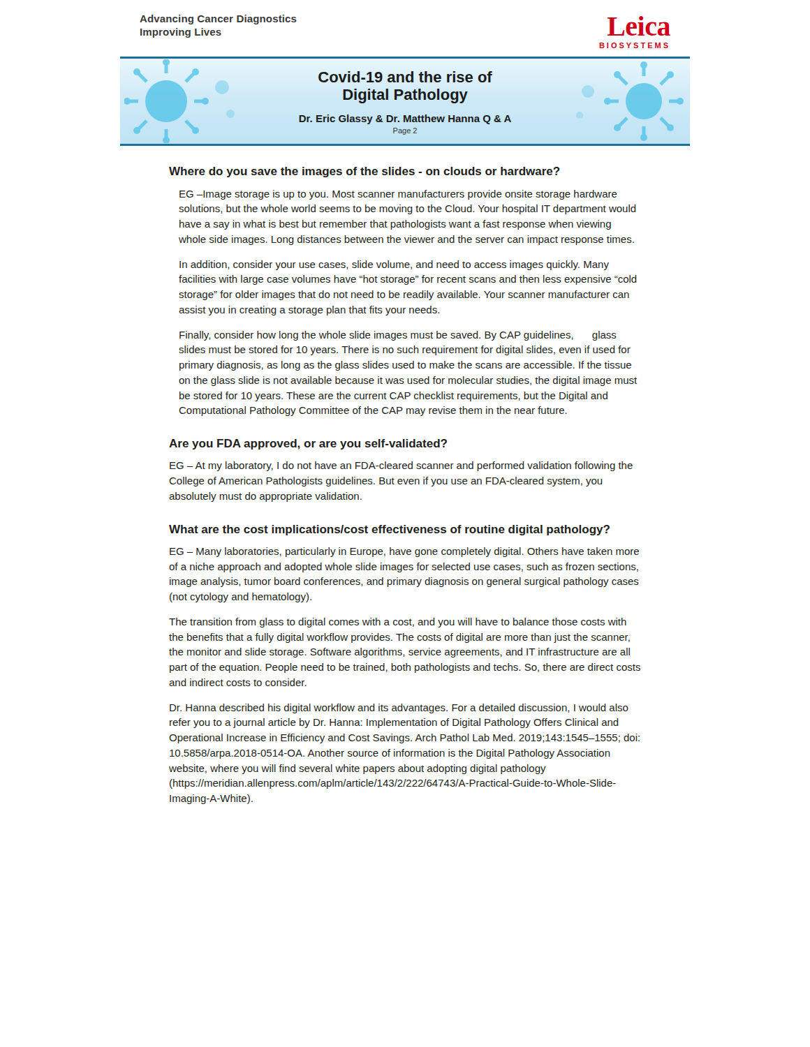Advancing Cancer Diagnostics
Improving Lives
Leica
BIOSYSTEMS
Covid-19 and the rise of
Digital Pathology
Dr. Eric Glassy & Dr. Matthew Hanna Q & A
Page 2
Where do you save the images of the slides - on clouds or hardware?
EG –Image storage is up to you. Most scanner manufacturers provide onsite storage hardware solutions, but the whole world seems to be moving to the Cloud. Your hospital IT department would have a say in what is best but remember that pathologists want a fast response when viewing whole side images. Long distances between the viewer and the server can impact response times.
In addition, consider your use cases, slide volume, and need to access images quickly. Many facilities with large case volumes have “hot storage” for recent scans and then less expensive “cold storage” for older images that do not need to be readily available. Your scanner manufacturer can assist you in creating a storage plan that fits your needs.
Finally, consider how long the whole slide images must be saved. By CAP guidelines, glass slides must be stored for 10 years. There is no such requirement for digital slides, even if used for primary diagnosis, as long as the glass slides used to make the scans are accessible. If the tissue on the glass slide is not available because it was used for molecular studies, the digital image must be stored for 10 years. These are the current CAP checklist requirements, but the Digital and Computational Pathology Committee of the CAP may revise them in the near future.
Are you FDA approved, or are you self-validated?
EG – At my laboratory, I do not have an FDA-cleared scanner and performed validation following the College of American Pathologists guidelines. But even if you use an FDA-cleared system, you absolutely must do appropriate validation.
What are the cost implications/cost effectiveness of routine digital pathology?
EG – Many laboratories, particularly in Europe, have gone completely digital. Others have taken more of a niche approach and adopted whole slide images for selected use cases, such as frozen sections, image analysis, tumor board conferences, and primary diagnosis on general surgical pathology cases (not cytology and hematology).
The transition from glass to digital comes with a cost, and you will have to balance those costs with the benefits that a fully digital workflow provides. The costs of digital are more than just the scanner, the monitor and slide storage. Software algorithms, service agreements, and IT infrastructure are all part of the equation. People need to be trained, both pathologists and techs. So, there are direct costs and indirect costs to consider.
Dr. Hanna described his digital workflow and its advantages. For a detailed discussion, I would also refer you to a journal article by Dr. Hanna: Implementation of Digital Pathology Offers Clinical and Operational Increase in Efficiency and Cost Savings. Arch Pathol Lab Med. 2019;143:1545–1555; doi: 10.5858/arpa.2018-0514-OA. Another source of information is the Digital Pathology Association website, where you will find several white papers about adopting digital pathology (https://meridian.allenpress.com/aplm/article/143/2/222/64743/A-Practical-Guide-to-Whole-Slide-Imaging-A-White).